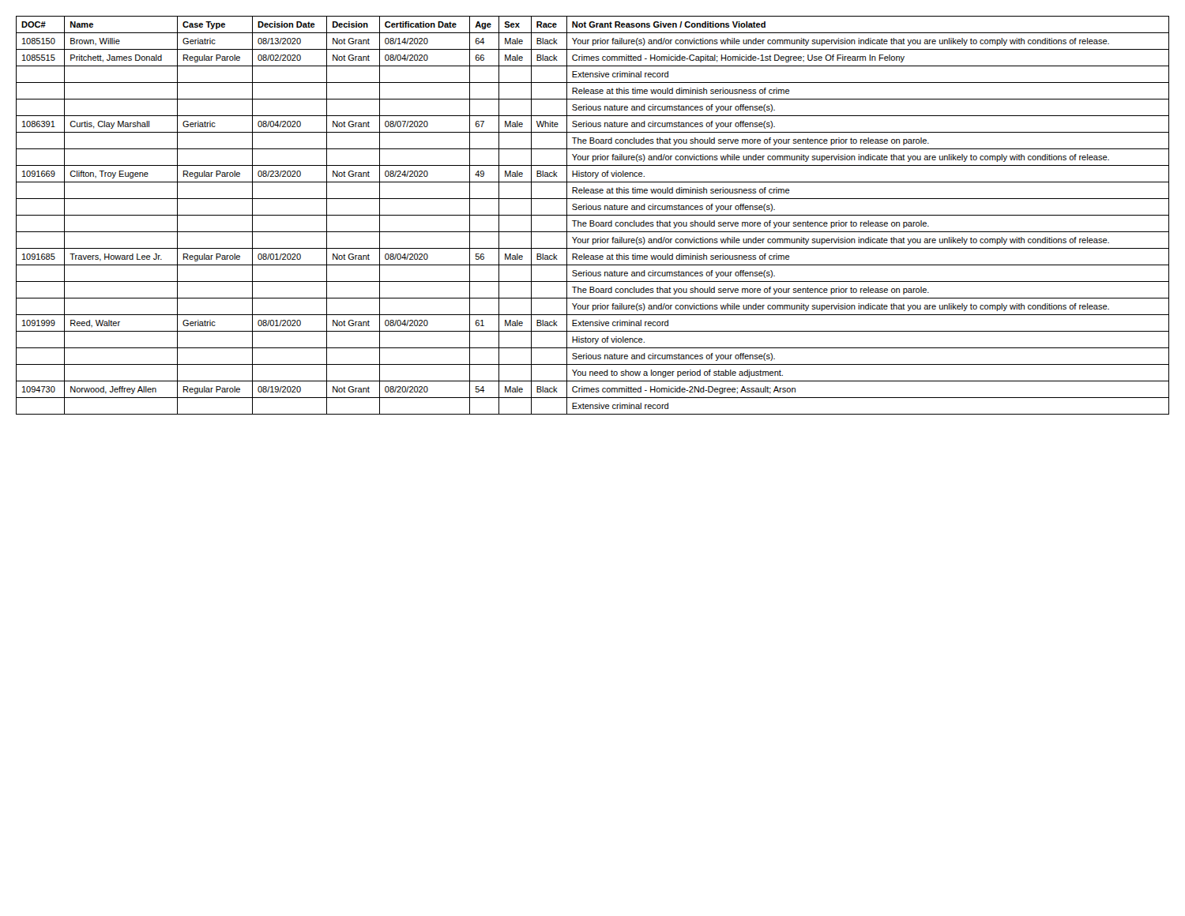| DOC# | Name | Case Type | Decision Date | Decision | Certification Date | Age | Sex | Race | Not Grant Reasons Given / Conditions Violated |
| --- | --- | --- | --- | --- | --- | --- | --- | --- | --- |
| 1085150 | Brown, Willie | Geriatric | 08/13/2020 | Not Grant | 08/14/2020 | 64 | Male | Black | Your prior failure(s) and/or convictions while under community supervision indicate that you are unlikely to comply with conditions of release. |
| 1085515 | Pritchett, James Donald | Regular Parole | 08/02/2020 | Not Grant | 08/04/2020 | 66 | Male | Black | Crimes committed - Homicide-Capital; Homicide-1st Degree; Use Of Firearm In Felony |
| | | | | | | | | | Extensive criminal record |
| | | | | | | | | | Release at this time would diminish seriousness of crime |
| | | | | | | | | | Serious nature and circumstances of your offense(s). |
| 1086391 | Curtis, Clay Marshall | Geriatric | 08/04/2020 | Not Grant | 08/07/2020 | 67 | Male | White | Serious nature and circumstances of your offense(s). |
| | | | | | | | | | The Board concludes that you should serve more of your sentence prior to release on parole. |
| | | | | | | | | | Your prior failure(s) and/or convictions while under community supervision indicate that you are unlikely to comply with conditions of release. |
| 1091669 | Clifton, Troy Eugene | Regular Parole | 08/23/2020 | Not Grant | 08/24/2020 | 49 | Male | Black | History of violence. |
| | | | | | | | | | Release at this time would diminish seriousness of crime |
| | | | | | | | | | Serious nature and circumstances of your offense(s). |
| | | | | | | | | | The Board concludes that you should serve more of your sentence prior to release on parole. |
| | | | | | | | | | Your prior failure(s) and/or convictions while under community supervision indicate that you are unlikely to comply with conditions of release. |
| 1091685 | Travers, Howard Lee Jr. | Regular Parole | 08/01/2020 | Not Grant | 08/04/2020 | 56 | Male | Black | Release at this time would diminish seriousness of crime |
| | | | | | | | | | Serious nature and circumstances of your offense(s). |
| | | | | | | | | | The Board concludes that you should serve more of your sentence prior to release on parole. |
| | | | | | | | | | Your prior failure(s) and/or convictions while under community supervision indicate that you are unlikely to comply with conditions of release. |
| 1091999 | Reed, Walter | Geriatric | 08/01/2020 | Not Grant | 08/04/2020 | 61 | Male | Black | Extensive criminal record |
| | | | | | | | | | History of violence. |
| | | | | | | | | | Serious nature and circumstances of your offense(s). |
| | | | | | | | | | You need to show a longer period of stable adjustment. |
| 1094730 | Norwood, Jeffrey Allen | Regular Parole | 08/19/2020 | Not Grant | 08/20/2020 | 54 | Male | Black | Crimes committed - Homicide-2Nd-Degree; Assault; Arson |
| | | | | | | | | | Extensive criminal record |